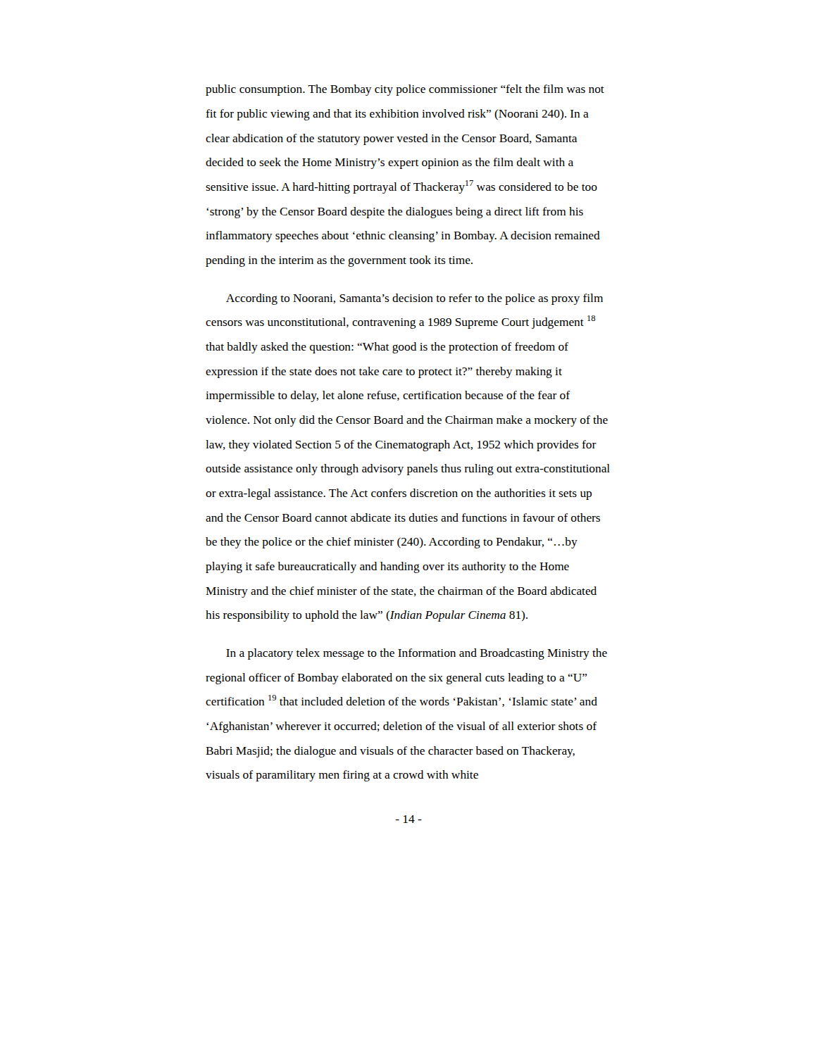public consumption. The Bombay city police commissioner “felt the film was not fit for public viewing and that its exhibition involved risk” (Noorani 240). In a clear abdication of the statutory power vested in the Censor Board, Samanta decided to seek the Home Ministry’s expert opinion as the film dealt with a sensitive issue. A hard-hitting portrayal of Thackeray17 was considered to be too ‘strong’ by the Censor Board despite the dialogues being a direct lift from his inflammatory speeches about ‘ethnic cleansing’ in Bombay. A decision remained pending in the interim as the government took its time.
According to Noorani, Samanta’s decision to refer to the police as proxy film censors was unconstitutional, contravening a 1989 Supreme Court judgement 18 that baldly asked the question: “What good is the protection of freedom of expression if the state does not take care to protect it?” thereby making it impermissible to delay, let alone refuse, certification because of the fear of violence. Not only did the Censor Board and the Chairman make a mockery of the law, they violated Section 5 of the Cinematograph Act, 1952 which provides for outside assistance only through advisory panels thus ruling out extra-constitutional or extra-legal assistance. The Act confers discretion on the authorities it sets up and the Censor Board cannot abdicate its duties and functions in favour of others be they the police or the chief minister (240). According to Pendakur, “…by playing it safe bureaucratically and handing over its authority to the Home Ministry and the chief minister of the state, the chairman of the Board abdicated his responsibility to uphold the law” (Indian Popular Cinema 81).
In a placatory telex message to the Information and Broadcasting Ministry the regional officer of Bombay elaborated on the six general cuts leading to a “U” certification 19 that included deletion of the words ‘Pakistan’, ‘Islamic state’ and ‘Afghanistan’ wherever it occurred; deletion of the visual of all exterior shots of Babri Masjid; the dialogue and visuals of the character based on Thackeray, visuals of paramilitary men firing at a crowd with white
- 14 -